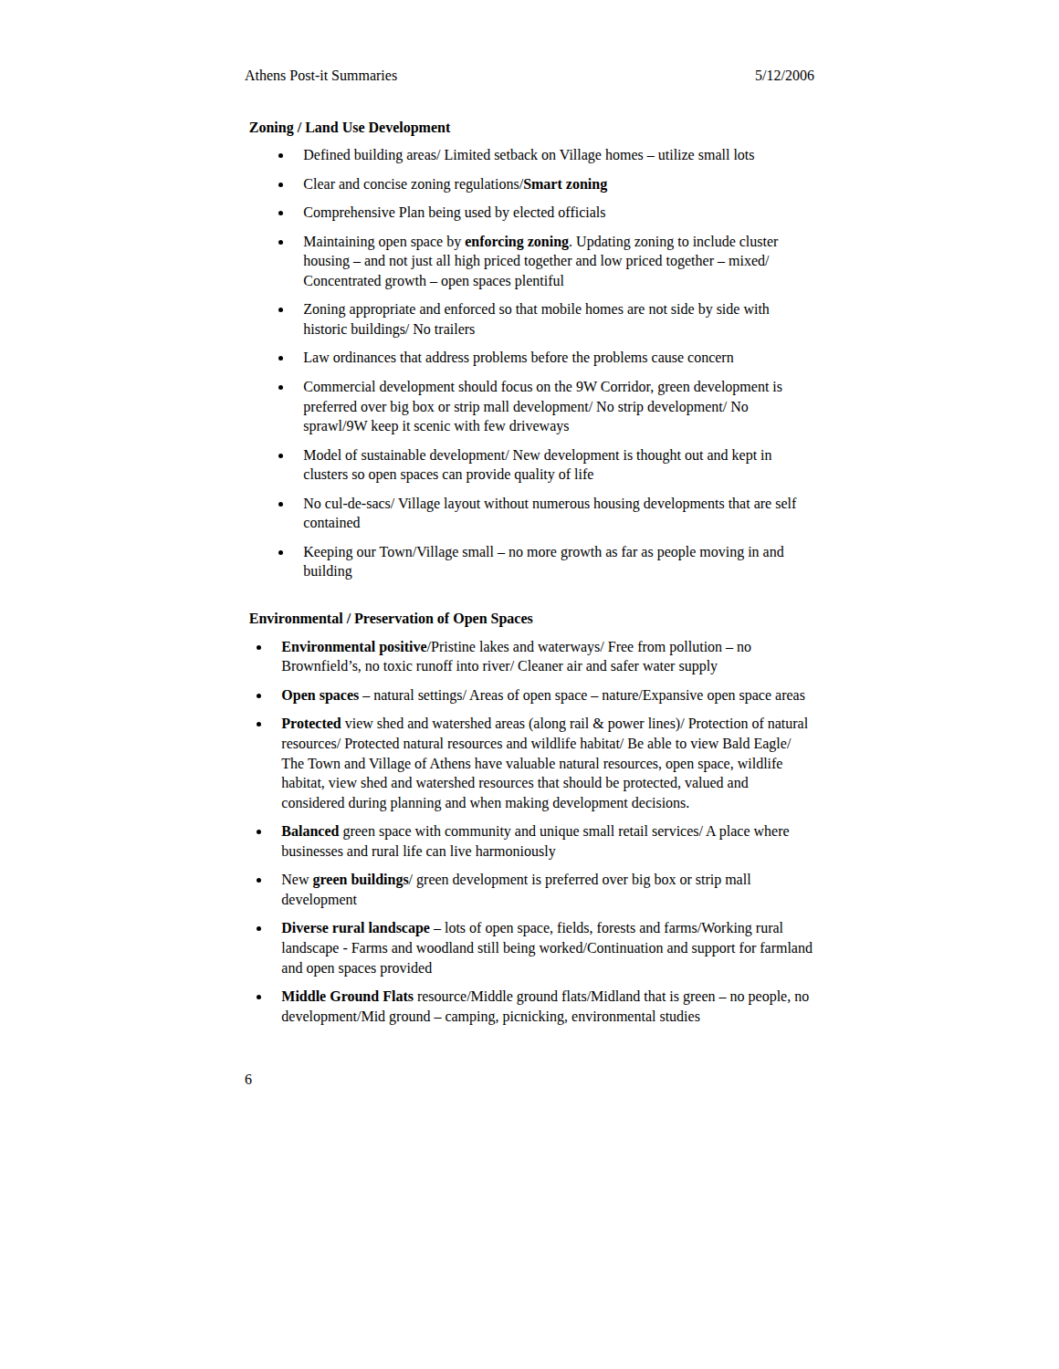Athens Post-it Summaries 5/12/2006
Zoning / Land Use Development
Defined building areas/ Limited setback on Village homes – utilize small lots
Clear and concise zoning regulations/Smart zoning
Comprehensive Plan being used by elected officials
Maintaining open space by enforcing zoning. Updating zoning to include cluster housing – and not just all high priced together and low priced together – mixed/ Concentrated growth – open spaces plentiful
Zoning appropriate and enforced so that mobile homes are not side by side with historic buildings/ No trailers
Law ordinances that address problems before the problems cause concern
Commercial development should focus on the 9W Corridor, green development is preferred over big box or strip mall development/ No strip development/ No sprawl/9W keep it scenic with few driveways
Model of sustainable development/ New development is thought out and kept in clusters so open spaces can provide quality of life
No cul-de-sacs/ Village layout without numerous housing developments that are self contained
Keeping our Town/Village small – no more growth as far as people moving in and building
Environmental / Preservation of Open Spaces
Environmental positive/Pristine lakes and waterways/ Free from pollution – no Brownfield’s, no toxic runoff into river/ Cleaner air and safer water supply
Open spaces – natural settings/ Areas of open space – nature/Expansive open space areas
Protected view shed and watershed areas (along rail & power lines)/ Protection of natural resources/ Protected natural resources and wildlife habitat/ Be able to view Bald Eagle/ The Town and Village of Athens have valuable natural resources, open space, wildlife habitat, view shed and watershed resources that should be protected, valued and considered during planning and when making development decisions.
Balanced green space with community and unique small retail services/ A place where businesses and rural life can live harmoniously
New green buildings/ green development is preferred over big box or strip mall development
Diverse rural landscape – lots of open space, fields, forests and farms/Working rural landscape - Farms and woodland still being worked/Continuation and support for farmland and open spaces provided
Middle Ground Flats resource/Middle ground flats/Midland that is green – no people, no development/Mid ground – camping, picnicking, environmental studies
6